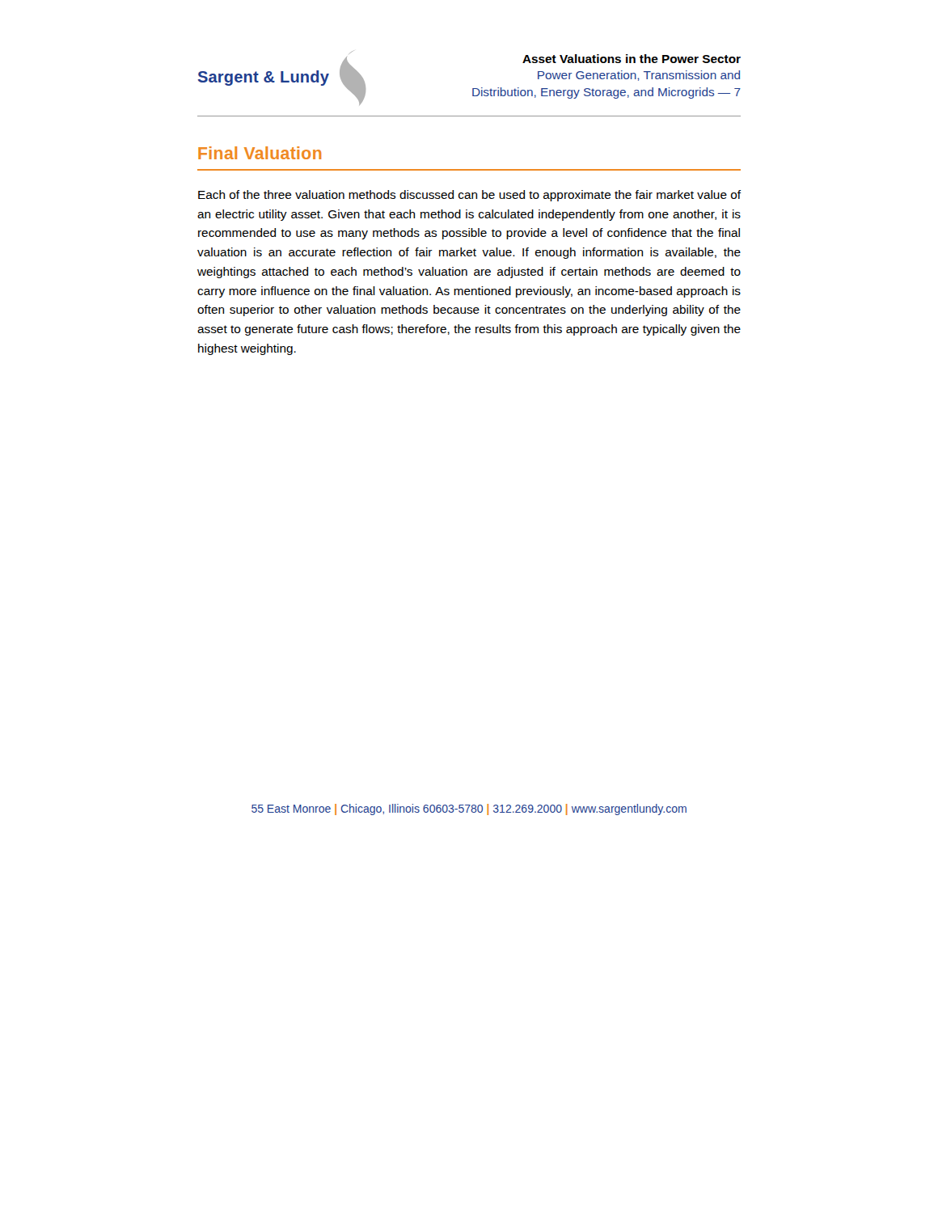Sargent & Lundy
Asset Valuations in the Power Sector
Power Generation, Transmission and
Distribution, Energy Storage, and Microgrids — 7
Final Valuation
Each of the three valuation methods discussed can be used to approximate the fair market value of an electric utility asset. Given that each method is calculated independently from one another, it is recommended to use as many methods as possible to provide a level of confidence that the final valuation is an accurate reflection of fair market value. If enough information is available, the weightings attached to each method’s valuation are adjusted if certain methods are deemed to carry more influence on the final valuation. As mentioned previously, an income-based approach is often superior to other valuation methods because it concentrates on the underlying ability of the asset to generate future cash flows; therefore, the results from this approach are typically given the highest weighting.
55 East Monroe | Chicago, Illinois 60603-5780 | 312.269.2000 | www.sargentlundy.com